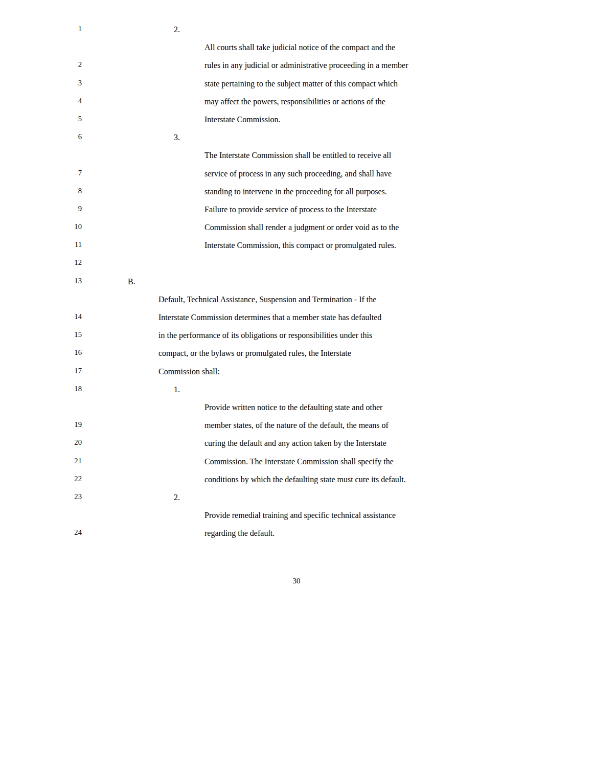2. All courts shall take judicial notice of the compact and the
rules in any judicial or administrative proceeding in a member
state pertaining to the subject matter of this compact which
may affect the powers, responsibilities or actions of the
Interstate Commission.
3. The Interstate Commission shall be entitled to receive all
service of process in any such proceeding, and shall have
standing to intervene in the proceeding for all purposes.
Failure to provide service of process to the Interstate
Commission shall render a judgment or order void as to the
Interstate Commission, this compact or promulgated rules.
B. Default, Technical Assistance, Suspension and Termination - If the
Interstate Commission determines that a member state has defaulted
in the performance of its obligations or responsibilities under this
compact, or the bylaws or promulgated rules, the Interstate
Commission shall:
1. Provide written notice to the defaulting state and other
member states, of the nature of the default, the means of
curing the default and any action taken by the Interstate
Commission. The Interstate Commission shall specify the
conditions by which the defaulting state must cure its default.
2. Provide remedial training and specific technical assistance
regarding the default.
30